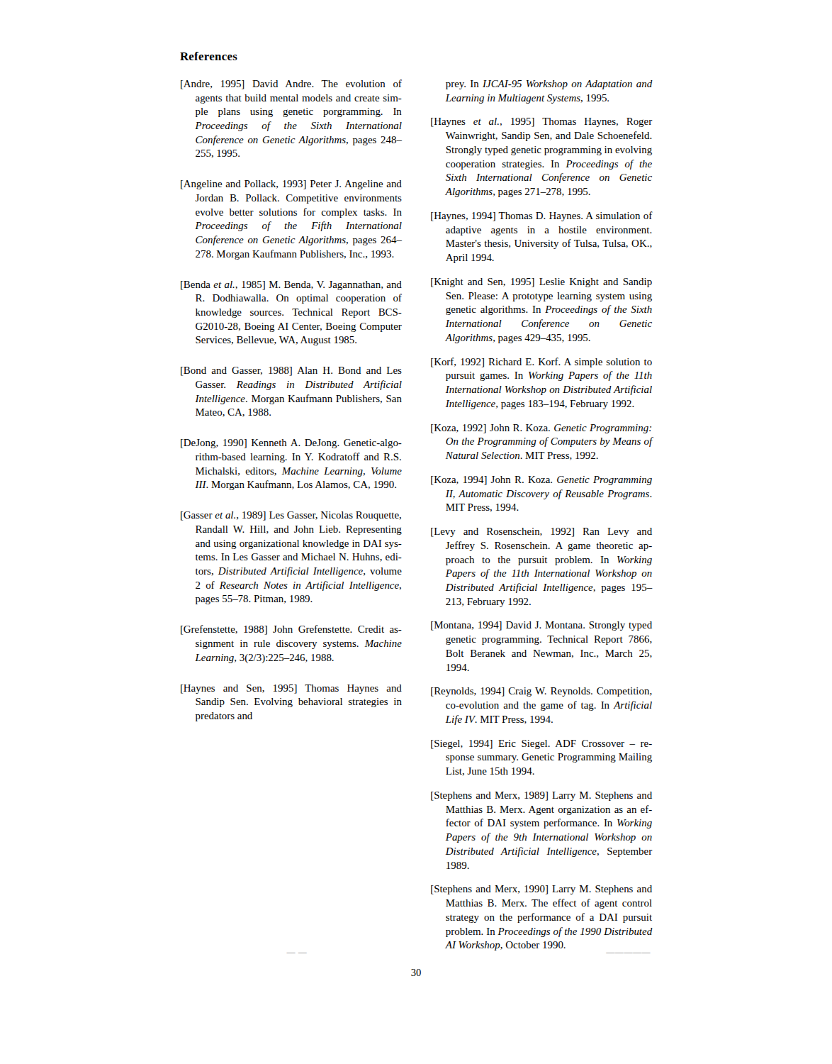References
[Andre, 1995] David Andre. The evolution of agents that build mental models and create simple plans using genetic porgramming. In Proceedings of the Sixth International Conference on Genetic Algorithms, pages 248–255, 1995.
[Angeline and Pollack, 1993] Peter J. Angeline and Jordan B. Pollack. Competitive environments evolve better solutions for complex tasks. In Proceedings of the Fifth International Conference on Genetic Algorithms, pages 264–278. Morgan Kaufmann Publishers, Inc., 1993.
[Benda et al., 1985] M. Benda, V. Jagannathan, and R. Dodhiawalla. On optimal cooperation of knowledge sources. Technical Report BCS-G2010-28, Boeing AI Center, Boeing Computer Services, Bellevue, WA, August 1985.
[Bond and Gasser, 1988] Alan H. Bond and Les Gasser. Readings in Distributed Artificial Intelligence. Morgan Kaufmann Publishers, San Mateo, CA, 1988.
[DeJong, 1990] Kenneth A. DeJong. Genetic-algorithm-based learning. In Y. Kodratoff and R.S. Michalski, editors, Machine Learning, Volume III. Morgan Kaufmann, Los Alamos, CA, 1990.
[Gasser et al., 1989] Les Gasser, Nicolas Rouquette, Randall W. Hill, and John Lieb. Representing and using organizational knowledge in DAI systems. In Les Gasser and Michael N. Huhns, editors, Distributed Artificial Intelligence, volume 2 of Research Notes in Artificial Intelligence, pages 55–78. Pitman, 1989.
[Grefenstette, 1988] John Grefenstette. Credit assignment in rule discovery systems. Machine Learning, 3(2/3):225–246, 1988.
[Haynes and Sen, 1995] Thomas Haynes and Sandip Sen. Evolving behavioral strategies in predators and
prey. In IJCAI-95 Workshop on Adaptation and Learning in Multiagent Systems, 1995.
[Haynes et al., 1995] Thomas Haynes, Roger Wainwright, Sandip Sen, and Dale Schoenefeld. Strongly typed genetic programming in evolving cooperation strategies. In Proceedings of the Sixth International Conference on Genetic Algorithms, pages 271–278, 1995.
[Haynes, 1994] Thomas D. Haynes. A simulation of adaptive agents in a hostile environment. Master's thesis, University of Tulsa, Tulsa, OK., April 1994.
[Knight and Sen, 1995] Leslie Knight and Sandip Sen. Please: A prototype learning system using genetic algorithms. In Proceedings of the Sixth International Conference on Genetic Algorithms, pages 429–435, 1995.
[Korf, 1992] Richard E. Korf. A simple solution to pursuit games. In Working Papers of the 11th International Workshop on Distributed Artificial Intelligence, pages 183–194, February 1992.
[Koza, 1992] John R. Koza. Genetic Programming: On the Programming of Computers by Means of Natural Selection. MIT Press, 1992.
[Koza, 1994] John R. Koza. Genetic Programming II, Automatic Discovery of Reusable Programs. MIT Press, 1994.
[Levy and Rosenschein, 1992] Ran Levy and Jeffrey S. Rosenschein. A game theoretic approach to the pursuit problem. In Working Papers of the 11th International Workshop on Distributed Artificial Intelligence, pages 195–213, February 1992.
[Montana, 1994] David J. Montana. Strongly typed genetic programming. Technical Report 7866, Bolt Beranek and Newman, Inc., March 25, 1994.
[Reynolds, 1994] Craig W. Reynolds. Competition, co-evolution and the game of tag. In Artificial Life IV. MIT Press, 1994.
[Siegel, 1994] Eric Siegel. ADF Crossover – response summary. Genetic Programming Mailing List, June 15th 1994.
[Stephens and Merx, 1989] Larry M. Stephens and Matthias B. Merx. Agent organization as an effector of DAI system performance. In Working Papers of the 9th International Workshop on Distributed Artificial Intelligence, September 1989.
[Stephens and Merx, 1990] Larry M. Stephens and Matthias B. Merx. The effect of agent control strategy on the performance of a DAI pursuit problem. In Proceedings of the 1990 Distributed AI Workshop, October 1990.
— —
—————
30